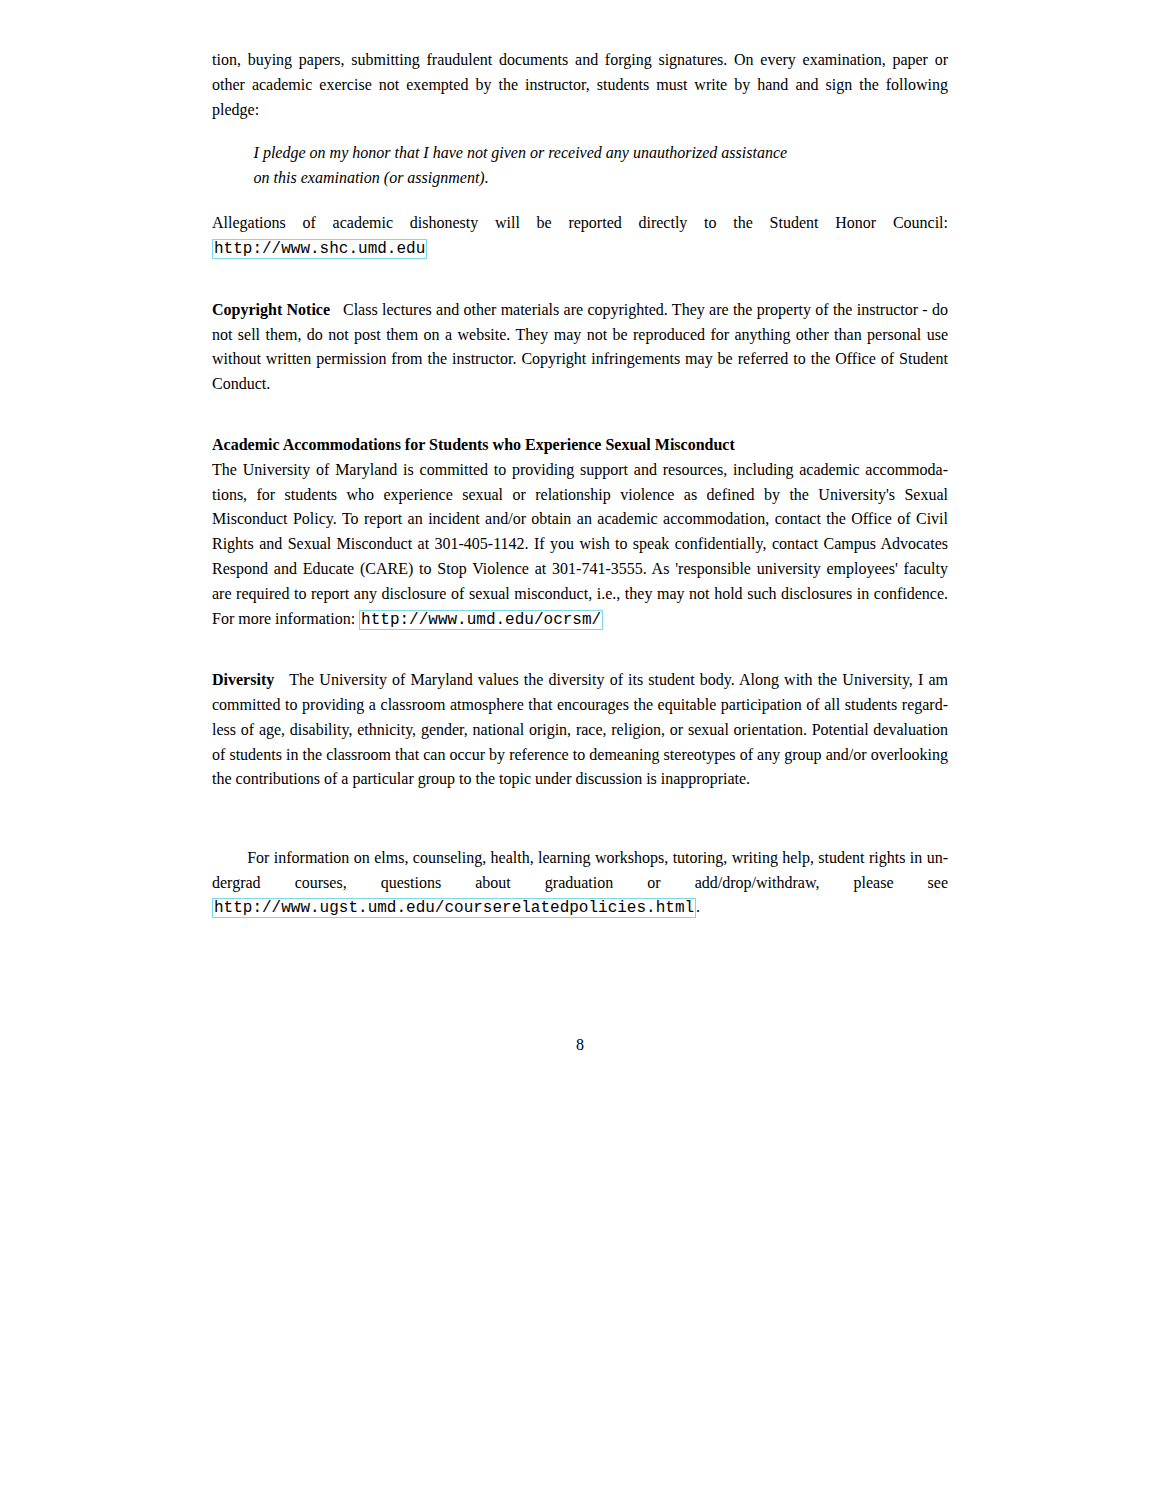tion, buying papers, submitting fraudulent documents and forging signatures. On every examination, paper or other academic exercise not exempted by the instructor, students must write by hand and sign the following pledge:
I pledge on my honor that I have not given or received any unauthorized assistance on this examination (or assignment).
Allegations of academic dishonesty will be reported directly to the Student Honor Council: http://www.shc.umd.edu
Copyright Notice Class lectures and other materials are copyrighted. They are the property of the instructor - do not sell them, do not post them on a website. They may not be reproduced for anything other than personal use without written permission from the instructor. Copyright infringements may be referred to the Office of Student Conduct.
Academic Accommodations for Students who Experience Sexual Misconduct
The University of Maryland is committed to providing support and resources, including academic accommodations, for students who experience sexual or relationship violence as defined by the University's Sexual Misconduct Policy. To report an incident and/or obtain an academic accommodation, contact the Office of Civil Rights and Sexual Misconduct at 301-405-1142. If you wish to speak confidentially, contact Campus Advocates Respond and Educate (CARE) to Stop Violence at 301-741-3555. As 'responsible university employees' faculty are required to report any disclosure of sexual misconduct, i.e., they may not hold such disclosures in confidence. For more information: http://www.umd.edu/ocrsm/
Diversity The University of Maryland values the diversity of its student body. Along with the University, I am committed to providing a classroom atmosphere that encourages the equitable participation of all students regardless of age, disability, ethnicity, gender, national origin, race, religion, or sexual orientation. Potential devaluation of students in the classroom that can occur by reference to demeaning stereotypes of any group and/or overlooking the contributions of a particular group to the topic under discussion is inappropriate.
For information on elms, counseling, health, learning workshops, tutoring, writing help, student rights in undergrad courses, questions about graduation or add/drop/withdraw, please see http://www.ugst.umd.edu/courserelatedpolicies.html.
8